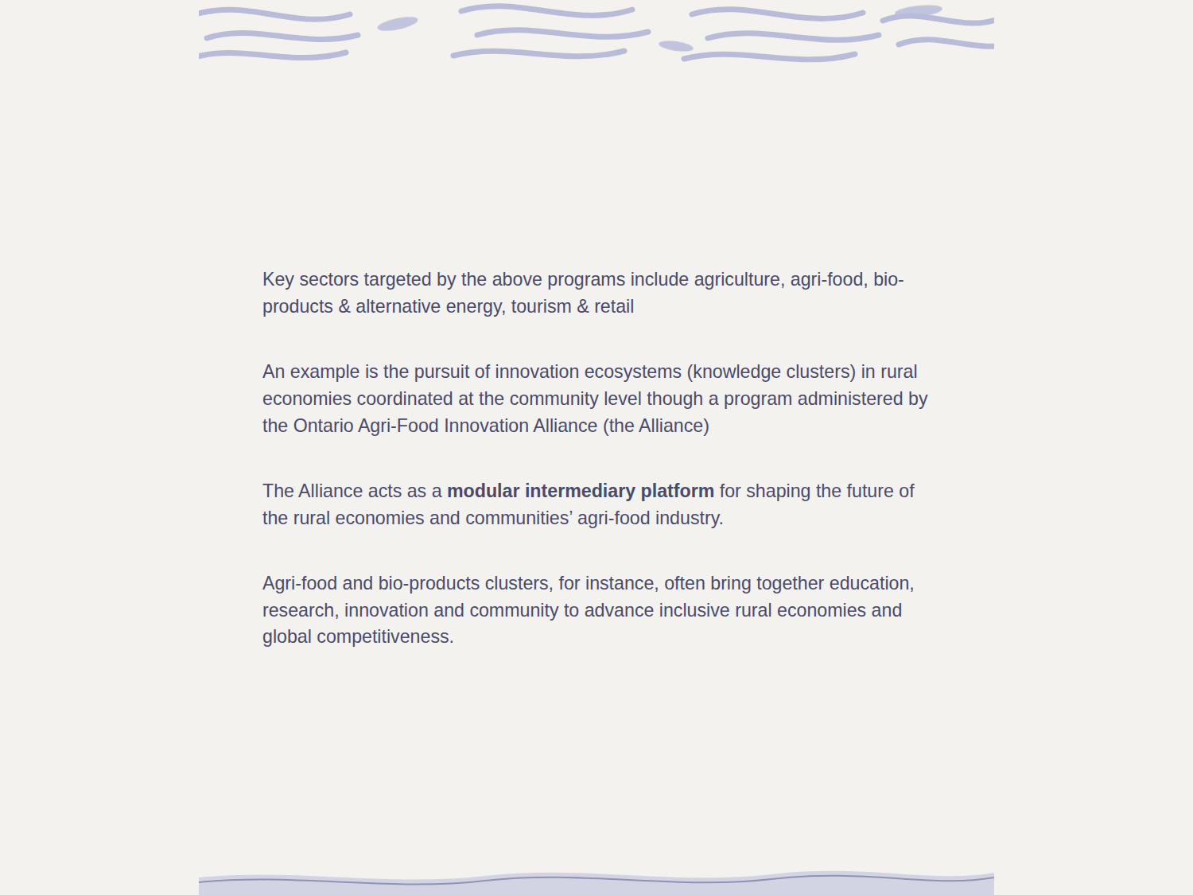Key sectors targeted by the above programs include agriculture, agri-food, bio-products & alternative energy, tourism & retail
An example is the pursuit of innovation ecosystems (knowledge clusters) in rural economies coordinated at the community level though a program administered by the Ontario Agri-Food Innovation Alliance (the Alliance)
The Alliance acts as a modular intermediary platform for shaping the future of the rural economies and communities’ agri-food industry.
Agri-food and bio-products clusters, for instance, often bring together education, research, innovation and community to advance inclusive rural economies and global competitiveness.